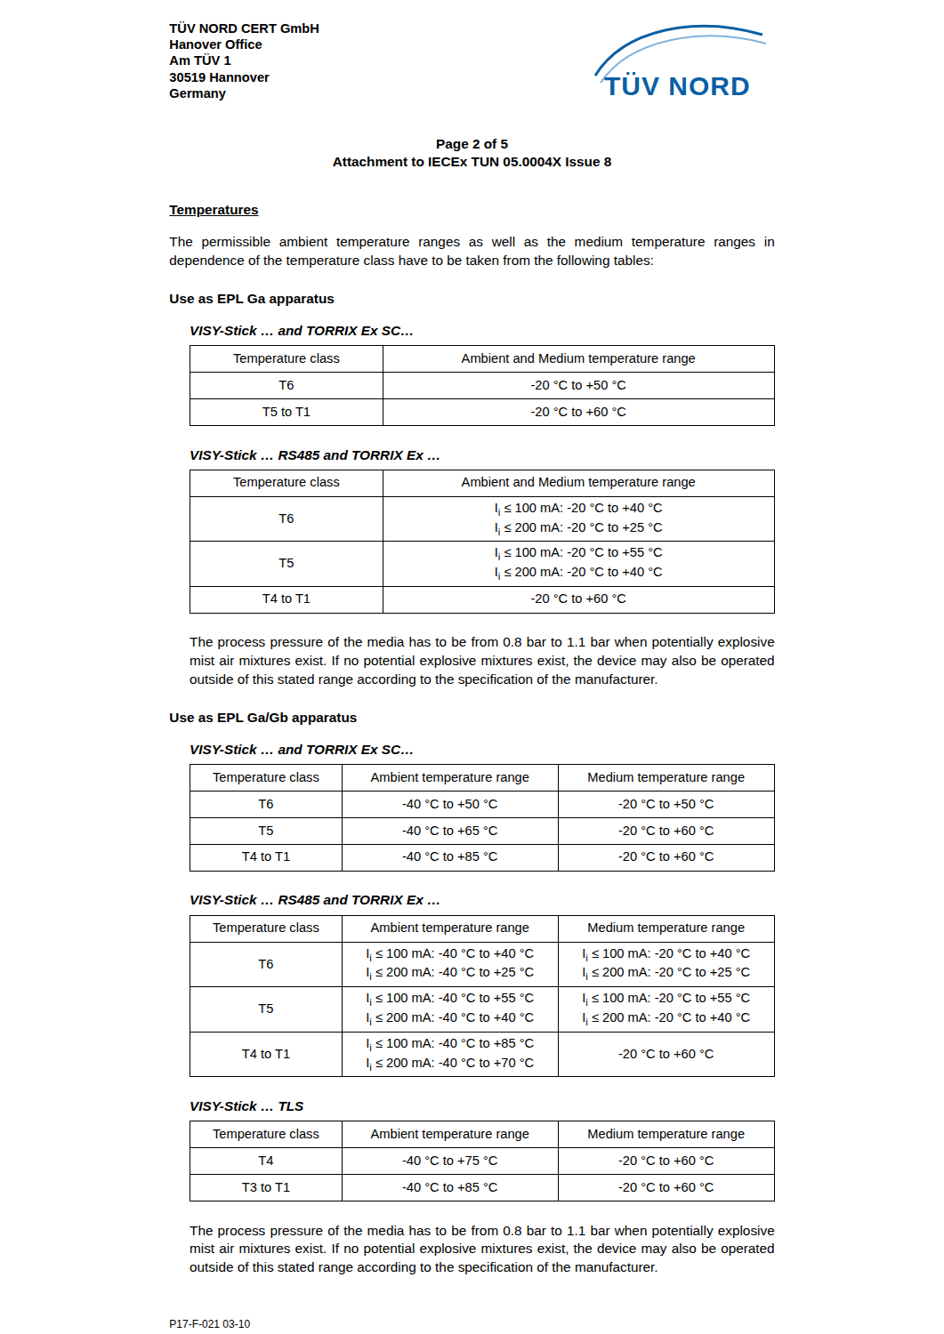TÜV NORD CERT GmbH
Hanover Office
Am TÜV 1
30519 Hannover
Germany
TÜV NORD
Page 2 of 5
Attachment to IECEx TUN 05.0004X Issue 8
Temperatures
The permissible ambient temperature ranges as well as the medium temperature ranges in dependence of the temperature class have to be taken from the following tables:
Use as EPL Ga apparatus
VISY-Stick … and TORRIX Ex SC…
| Temperature class | Ambient and Medium temperature range |
| --- | --- |
| T6 | -20 °C to +50 °C |
| T5 to T1 | -20 °C to +60 °C |
VISY-Stick … RS485 and TORRIX Ex …
| Temperature class | Ambient and Medium temperature range |
| --- | --- |
| T6 | I i ≤ 100 mA: -20 °C to +40 °C I i ≤ 200 mA: -20 °C to +25 °C |
| T5 | I i ≤ 100 mA: -20 °C to +55 °C I i ≤ 200 mA: -20 °C to +40 °C |
| T4 to T1 | -20 °C to +60 °C |
The process pressure of the media has to be from 0.8 bar to 1.1 bar when potentially explosive mist air mixtures exist. If no potential explosive mixtures exist, the device may also be operated outside of this stated range according to the specification of the manufacturer.
Use as EPL Ga/Gb apparatus
VISY-Stick … and TORRIX Ex SC…
| Temperature class | Ambient temperature range | Medium temperature range |
| --- | --- | --- |
| T6 | -40 °C to +50 °C | -20 °C to +50 °C |
| T5 | -40 °C to +65 °C | -20 °C to +60 °C |
| T4 to T1 | -40 °C to +85 °C | -20 °C to +60 °C |
VISY-Stick … RS485 and TORRIX Ex …
| Temperature class | Ambient temperature range | Medium temperature range |
| --- | --- | --- |
| T6 | I i ≤ 100 mA: -40 °C to +40 °C I i ≤ 200 mA: -40 °C to +25 °C | I i ≤ 100 mA: -20 °C to +40 °C I i ≤ 200 mA: -20 °C to +25 °C |
| T5 | I i ≤ 100 mA: -40 °C to +55 °C I i ≤ 200 mA: -40 °C to +40 °C | I i ≤ 100 mA: -20 °C to +55 °C I i ≤ 200 mA: -20 °C to +40 °C |
| T4 to T1 | I i ≤ 100 mA: -40 °C to +85 °C I i ≤ 200 mA: -40 °C to +70 °C | -20 °C to +60 °C |
VISY-Stick … TLS
| Temperature class | Ambient temperature range | Medium temperature range |
| --- | --- | --- |
| T4 | -40 °C to +75 °C | -20 °C to +60 °C |
| T3 to T1 | -40 °C to +85 °C | -20 °C to +60 °C |
The process pressure of the media has to be from 0.8 bar to 1.1 bar when potentially explosive mist air mixtures exist. If no potential explosive mixtures exist, the device may also be operated outside of this stated range according to the specification of the manufacturer.
P17-F-021 03-10